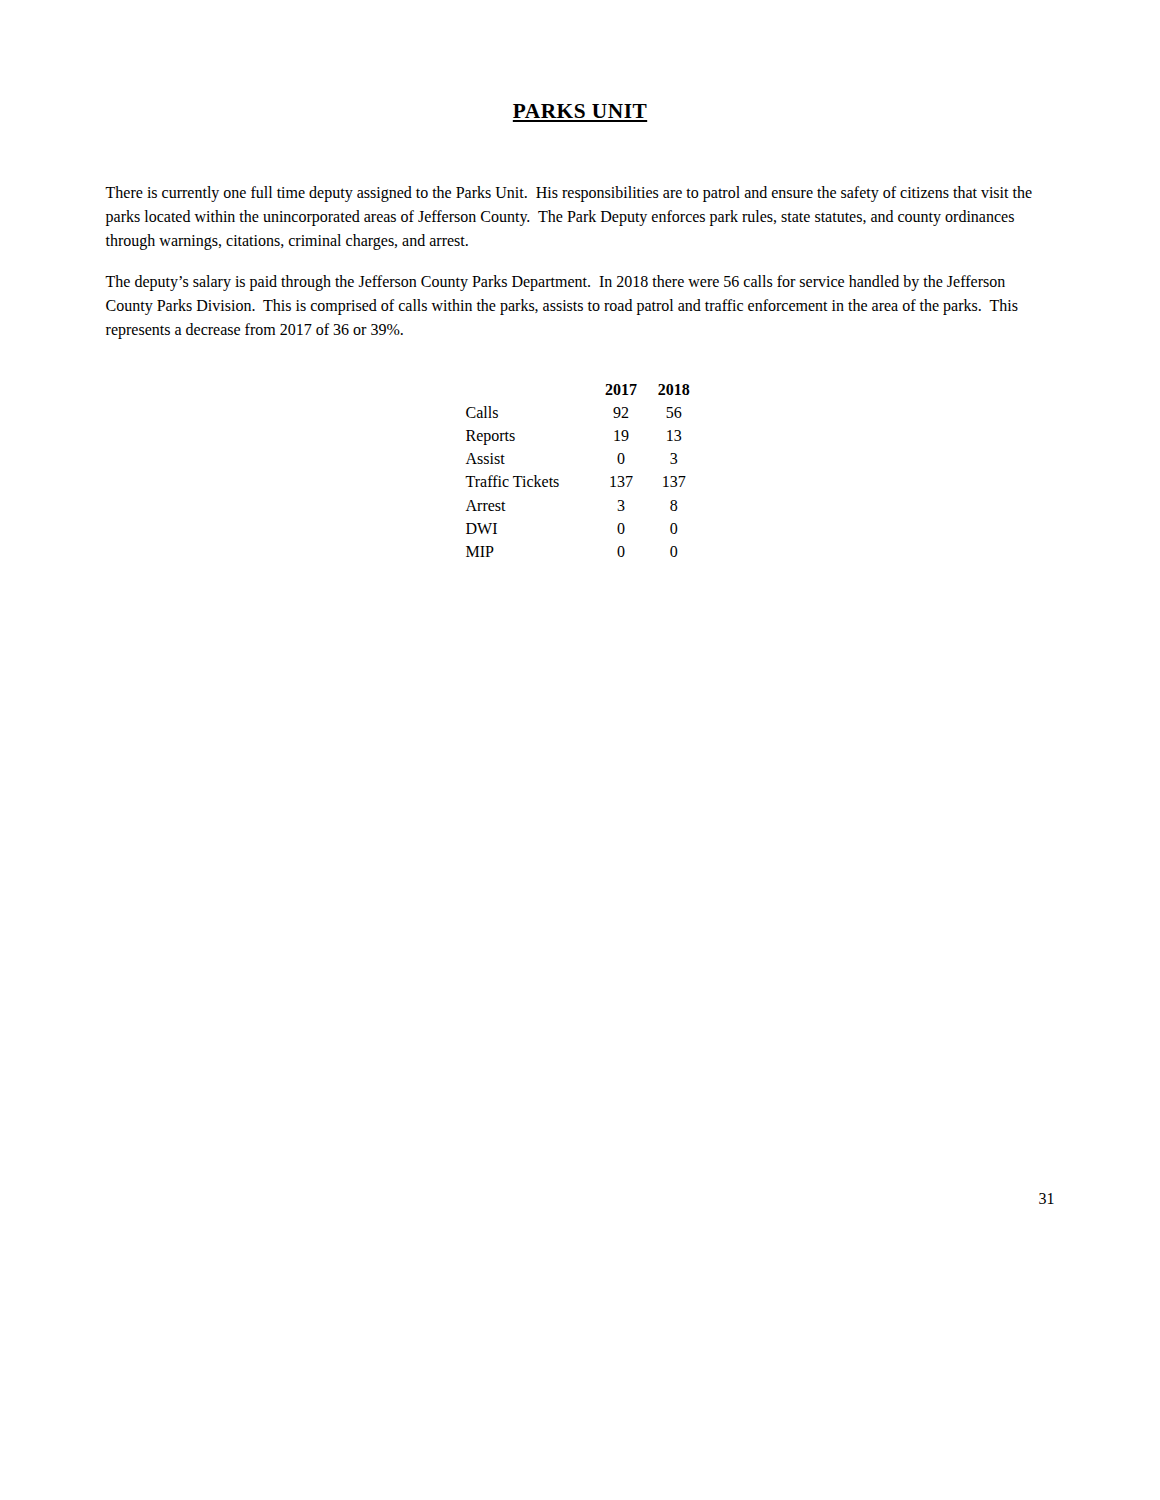PARKS UNIT
There is currently one full time deputy assigned to the Parks Unit. His responsibilities are to patrol and ensure the safety of citizens that visit the parks located within the unincorporated areas of Jefferson County. The Park Deputy enforces park rules, state statutes, and county ordinances through warnings, citations, criminal charges, and arrest.
The deputy’s salary is paid through the Jefferson County Parks Department. In 2018 there were 56 calls for service handled by the Jefferson County Parks Division. This is comprised of calls within the parks, assists to road patrol and traffic enforcement in the area of the parks. This represents a decrease from 2017 of 36 or 39%.
| | 2017 | 2018 |
| Calls | 92 | 56 |
| Reports | 19 | 13 |
| Assist | 0 | 3 |
| Traffic Tickets | 137 | 137 |
| Arrest | 3 | 8 |
| DWI | 0 | 0 |
| MIP | 0 | 0 |
31